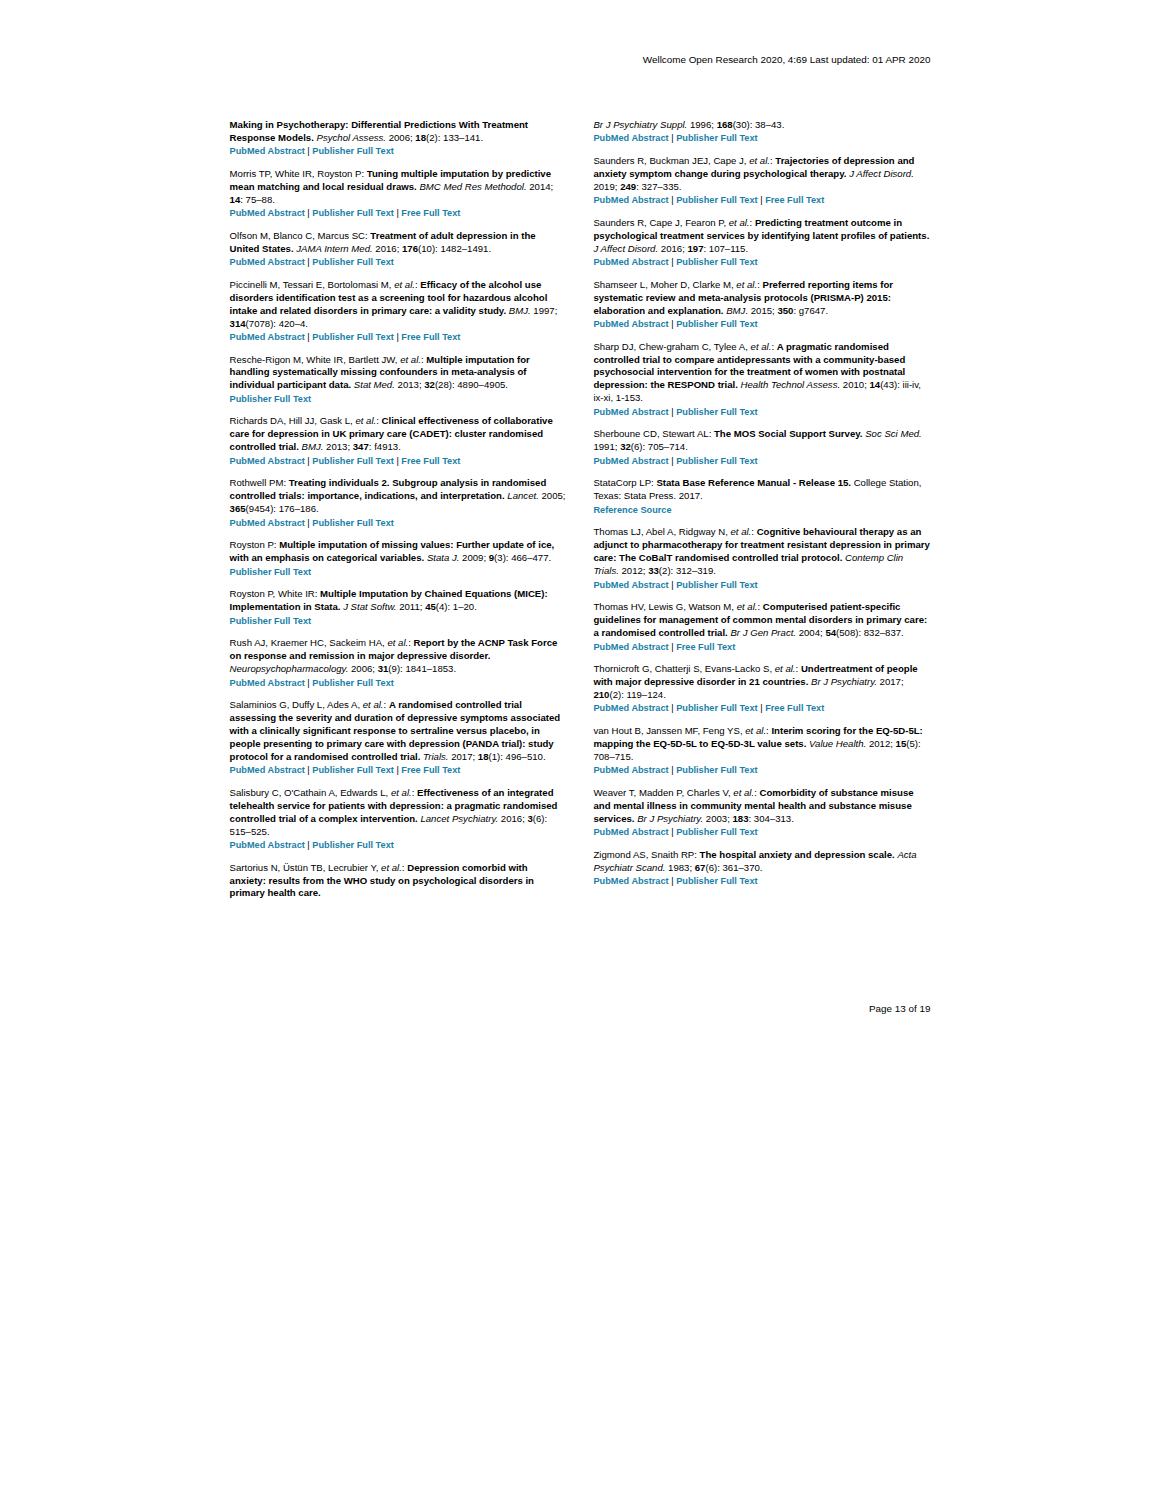Wellcome Open Research 2020, 4:69 Last updated: 01 APR 2020
Making in Psychotherapy: Differential Predictions With Treatment Response Models. Psychol Assess. 2006; 18(2): 133–141.
PubMed Abstract | Publisher Full Text
Morris TP, White IR, Royston P: Tuning multiple imputation by predictive mean matching and local residual draws. BMC Med Res Methodol. 2014; 14: 75–88.
PubMed Abstract | Publisher Full Text | Free Full Text
Olfson M, Blanco C, Marcus SC: Treatment of adult depression in the United States. JAMA Intern Med. 2016; 176(10): 1482–1491.
PubMed Abstract | Publisher Full Text
Piccinelli M, Tessari E, Bortolomasi M, et al.: Efficacy of the alcohol use disorders identification test as a screening tool for hazardous alcohol intake and related disorders in primary care: a validity study. BMJ. 1997; 314(7078): 420–4.
PubMed Abstract | Publisher Full Text | Free Full Text
Resche-Rigon M, White IR, Bartlett JW, et al.: Multiple imputation for handling systematically missing confounders in meta-analysis of individual participant data. Stat Med. 2013; 32(28): 4890–4905.
Publisher Full Text
Richards DA, Hill JJ, Gask L, et al.: Clinical effectiveness of collaborative care for depression in UK primary care (CADET): cluster randomised controlled trial. BMJ. 2013; 347: f4913.
PubMed Abstract | Publisher Full Text | Free Full Text
Rothwell PM: Treating individuals 2. Subgroup analysis in randomised controlled trials: importance, indications, and interpretation. Lancet. 2005; 365(9454): 176–186.
PubMed Abstract | Publisher Full Text
Royston P: Multiple imputation of missing values: Further update of ice, with an emphasis on categorical variables. Stata J. 2009; 9(3): 466–477.
Publisher Full Text
Royston P, White IR: Multiple Imputation by Chained Equations (MICE): Implementation in Stata. J Stat Softw. 2011; 45(4): 1–20.
Publisher Full Text
Rush AJ, Kraemer HC, Sackeim HA, et al.: Report by the ACNP Task Force on response and remission in major depressive disorder. Neuropsychopharmacology. 2006; 31(9): 1841–1853.
PubMed Abstract | Publisher Full Text
Salaminios G, Duffy L, Ades A, et al.: A randomised controlled trial assessing the severity and duration of depressive symptoms associated with a clinically significant response to sertraline versus placebo, in people presenting to primary care with depression (PANDA trial): study protocol for a randomised controlled trial. Trials. 2017; 18(1): 496–510.
PubMed Abstract | Publisher Full Text | Free Full Text
Salisbury C, O'Cathain A, Edwards L, et al.: Effectiveness of an integrated telehealth service for patients with depression: a pragmatic randomised controlled trial of a complex intervention. Lancet Psychiatry. 2016; 3(6): 515–525.
PubMed Abstract | Publisher Full Text
Sartorius N, Üstün TB, Lecrubier Y, et al.: Depression comorbid with anxiety: results from the WHO study on psychological disorders in primary health care.
Br J Psychiatry Suppl. 1996; 168(30): 38–43.
PubMed Abstract | Publisher Full Text
Saunders R, Buckman JEJ, Cape J, et al.: Trajectories of depression and anxiety symptom change during psychological therapy. J Affect Disord. 2019; 249: 327–335.
PubMed Abstract | Publisher Full Text | Free Full Text
Saunders R, Cape J, Fearon P, et al.: Predicting treatment outcome in psychological treatment services by identifying latent profiles of patients. J Affect Disord. 2016; 197: 107–115.
PubMed Abstract | Publisher Full Text
Shamseer L, Moher D, Clarke M, et al.: Preferred reporting items for systematic review and meta-analysis protocols (PRISMA-P) 2015: elaboration and explanation. BMJ. 2015; 350: g7647.
PubMed Abstract | Publisher Full Text
Sharp DJ, Chew-graham C, Tylee A, et al.: A pragmatic randomised controlled trial to compare antidepressants with a community-based psychosocial intervention for the treatment of women with postnatal depression: the RESPOND trial. Health Technol Assess. 2010; 14(43): iii-iv, ix-xi, 1-153.
PubMed Abstract | Publisher Full Text
Sherboune CD, Stewart AL: The MOS Social Support Survey. Soc Sci Med. 1991; 32(6): 705–714.
PubMed Abstract | Publisher Full Text
StataCorp LP: Stata Base Reference Manual - Release 15. College Station, Texas: Stata Press. 2017.
Reference Source
Thomas LJ, Abel A, Ridgway N, et al.: Cognitive behavioural therapy as an adjunct to pharmacotherapy for treatment resistant depression in primary care: The CoBalT randomised controlled trial protocol. Contemp Clin Trials. 2012; 33(2): 312–319.
PubMed Abstract | Publisher Full Text
Thomas HV, Lewis G, Watson M, et al.: Computerised patient-specific guidelines for management of common mental disorders in primary care: a randomised controlled trial. Br J Gen Pract. 2004; 54(508): 832–837.
PubMed Abstract | Free Full Text
Thornicroft G, Chatterji S, Evans-Lacko S, et al.: Undertreatment of people with major depressive disorder in 21 countries. Br J Psychiatry. 2017; 210(2): 119–124.
PubMed Abstract | Publisher Full Text | Free Full Text
van Hout B, Janssen MF, Feng YS, et al.: Interim scoring for the EQ-5D-5L: mapping the EQ-5D-5L to EQ-5D-3L value sets. Value Health. 2012; 15(5): 708–715.
PubMed Abstract | Publisher Full Text
Weaver T, Madden P, Charles V, et al.: Comorbidity of substance misuse and mental illness in community mental health and substance misuse services. Br J Psychiatry. 2003; 183: 304–313.
PubMed Abstract | Publisher Full Text
Zigmond AS, Snaith RP: The hospital anxiety and depression scale. Acta Psychiatr Scand. 1983; 67(6): 361–370.
PubMed Abstract | Publisher Full Text
Page 13 of 19